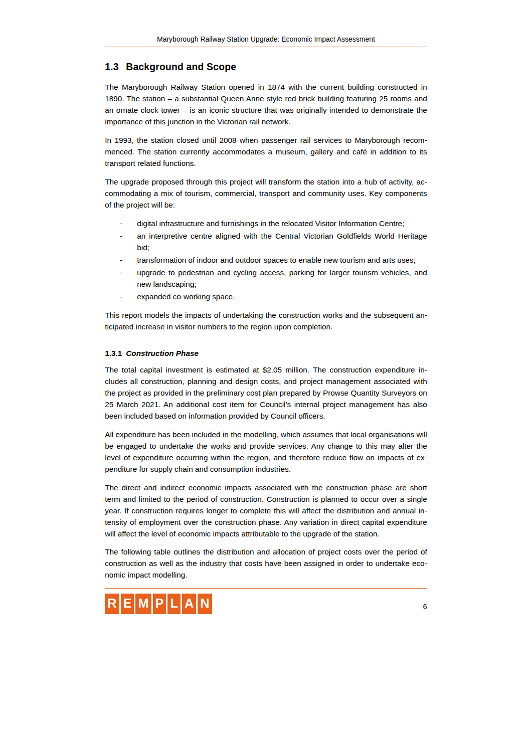Maryborough Railway Station Upgrade: Economic Impact Assessment
1.3 Background and Scope
The Maryborough Railway Station opened in 1874 with the current building constructed in 1890. The station – a substantial Queen Anne style red brick building featuring 25 rooms and an ornate clock tower – is an iconic structure that was originally intended to demonstrate the importance of this junction in the Victorian rail network.
In 1993, the station closed until 2008 when passenger rail services to Maryborough recommenced. The station currently accommodates a museum, gallery and café in addition to its transport related functions.
The upgrade proposed through this project will transform the station into a hub of activity, accommodating a mix of tourism, commercial, transport and community uses. Key components of the project will be:
digital infrastructure and furnishings in the relocated Visitor Information Centre;
an interpretive centre aligned with the Central Victorian Goldfields World Heritage bid;
transformation of indoor and outdoor spaces to enable new tourism and arts uses;
upgrade to pedestrian and cycling access, parking for larger tourism vehicles, and new landscaping;
expanded co-working space.
This report models the impacts of undertaking the construction works and the subsequent anticipated increase in visitor numbers to the region upon completion.
1.3.1 Construction Phase
The total capital investment is estimated at $2.05 million. The construction expenditure includes all construction, planning and design costs, and project management associated with the project as provided in the preliminary cost plan prepared by Prowse Quantity Surveyors on 25 March 2021. An additional cost item for Council’s internal project management has also been included based on information provided by Council officers.
All expenditure has been included in the modelling, which assumes that local organisations will be engaged to undertake the works and provide services. Any change to this may alter the level of expenditure occurring within the region, and therefore reduce flow on impacts of expenditure for supply chain and consumption industries.
The direct and indirect economic impacts associated with the construction phase are short term and limited to the period of construction. Construction is planned to occur over a single year. If construction requires longer to complete this will affect the distribution and annual intensity of employment over the construction phase. Any variation in direct capital expenditure will affect the level of economic impacts attributable to the upgrade of the station.
The following table outlines the distribution and allocation of project costs over the period of construction as well as the industry that costs have been assigned in order to undertake economic impact modelling.
REMPLAN
6